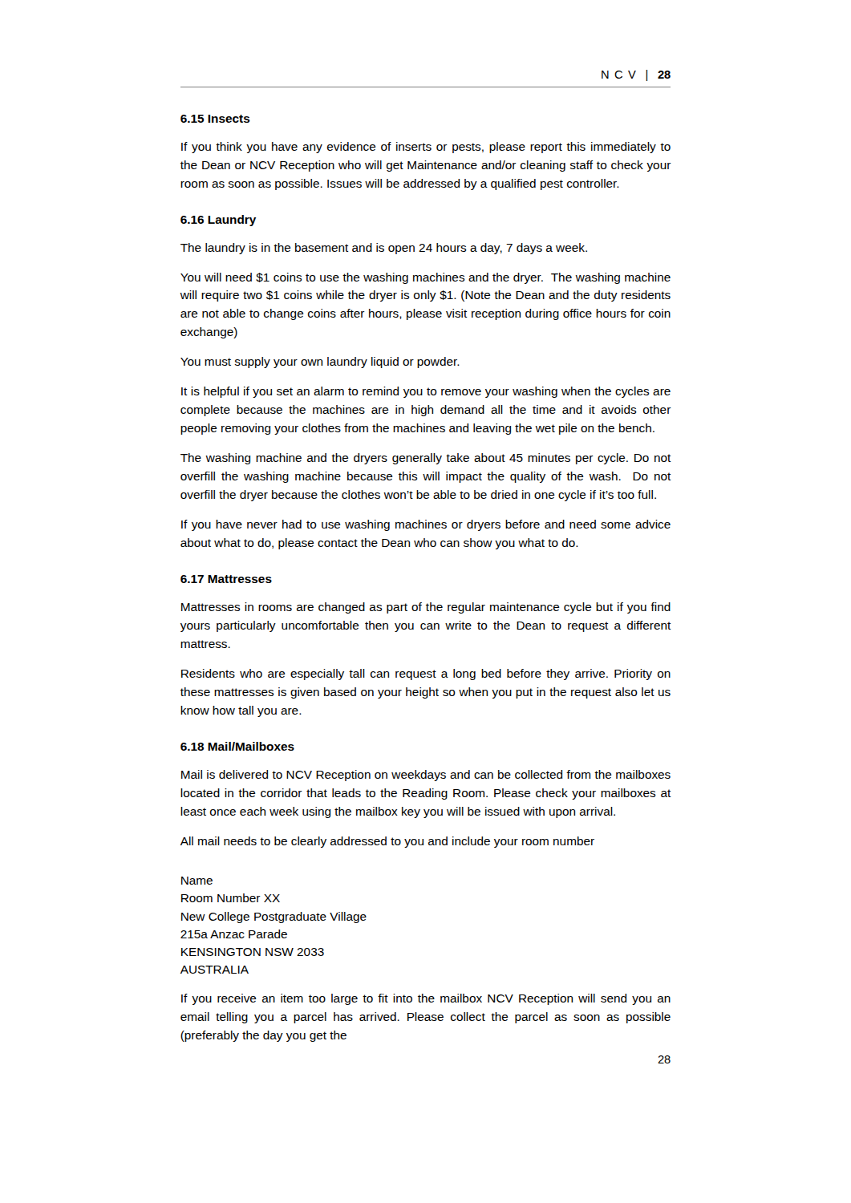N C V | 28
6.15 Insects
If you think you have any evidence of inserts or pests, please report this immediately to the Dean or NCV Reception who will get Maintenance and/or cleaning staff to check your room as soon as possible. Issues will be addressed by a qualified pest controller.
6.16 Laundry
The laundry is in the basement and is open 24 hours a day, 7 days a week.
You will need $1 coins to use the washing machines and the dryer. The washing machine will require two $1 coins while the dryer is only $1. (Note the Dean and the duty residents are not able to change coins after hours, please visit reception during office hours for coin exchange)
You must supply your own laundry liquid or powder.
It is helpful if you set an alarm to remind you to remove your washing when the cycles are complete because the machines are in high demand all the time and it avoids other people removing your clothes from the machines and leaving the wet pile on the bench.
The washing machine and the dryers generally take about 45 minutes per cycle. Do not overfill the washing machine because this will impact the quality of the wash. Do not overfill the dryer because the clothes won’t be able to be dried in one cycle if it’s too full.
If you have never had to use washing machines or dryers before and need some advice about what to do, please contact the Dean who can show you what to do.
6.17 Mattresses
Mattresses in rooms are changed as part of the regular maintenance cycle but if you find yours particularly uncomfortable then you can write to the Dean to request a different mattress.
Residents who are especially tall can request a long bed before they arrive. Priority on these mattresses is given based on your height so when you put in the request also let us know how tall you are.
6.18 Mail/Mailboxes
Mail is delivered to NCV Reception on weekdays and can be collected from the mailboxes located in the corridor that leads to the Reading Room. Please check your mailboxes at least once each week using the mailbox key you will be issued with upon arrival.
All mail needs to be clearly addressed to you and include your room number
Name
Room Number XX
New College Postgraduate Village
215a Anzac Parade
KENSINGTON NSW 2033
AUSTRALIA
If you receive an item too large to fit into the mailbox NCV Reception will send you an email telling you a parcel has arrived. Please collect the parcel as soon as possible (preferably the day you get the
28